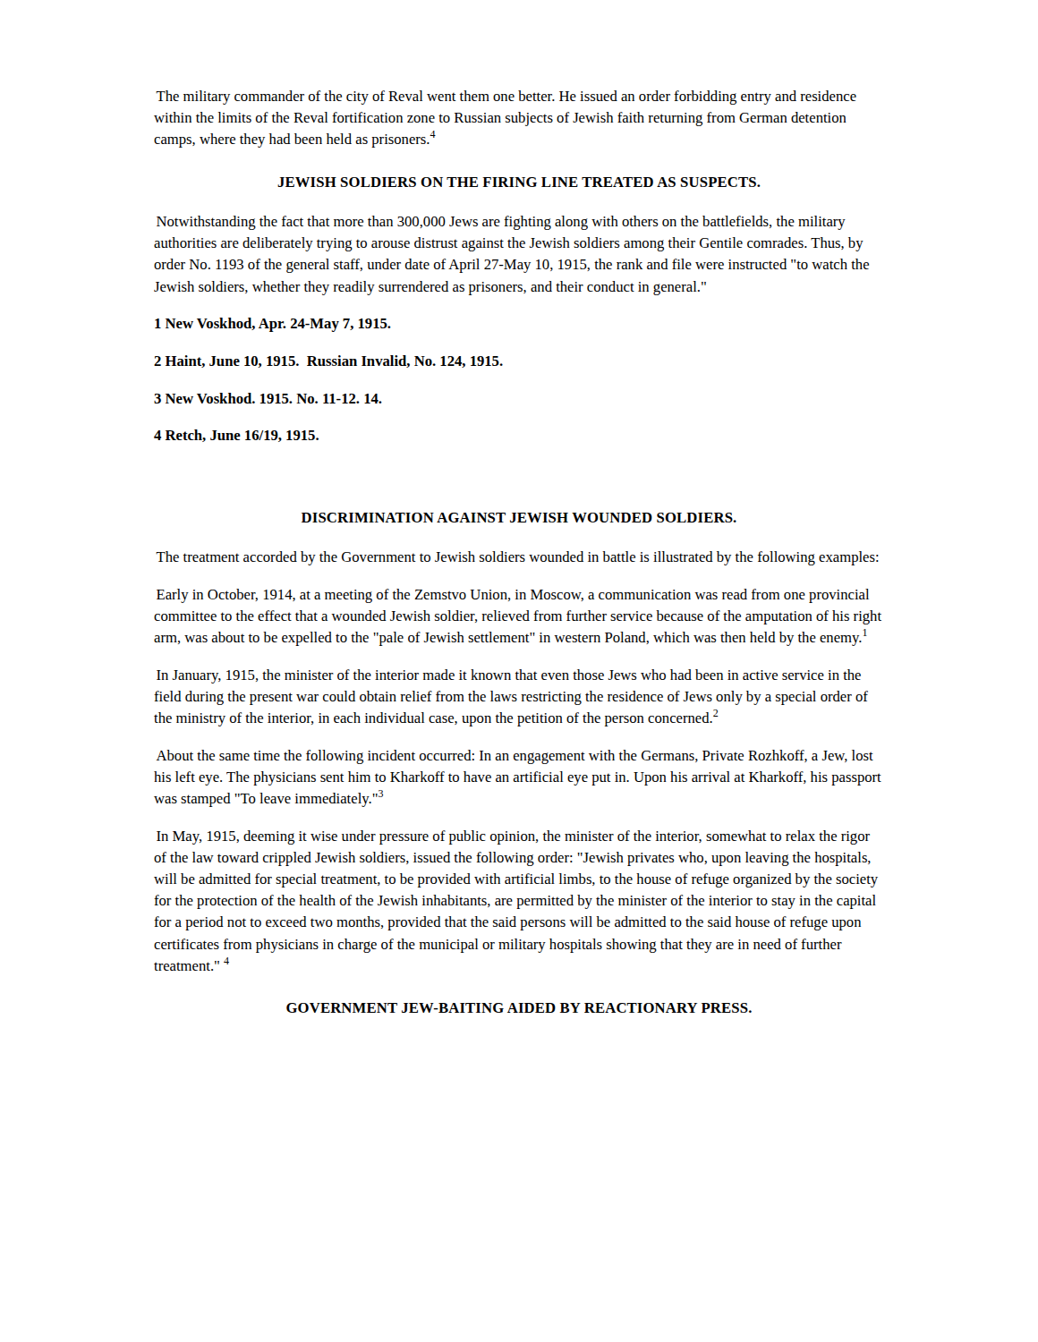The military commander of the city of Reval went them one better. He issued an order forbidding entry and residence within the limits of the Reval fortification zone to Russian subjects of Jewish faith returning from German detention camps, where they had been held as prisoners.4
JEWISH SOLDIERS ON THE FIRING LINE TREATED AS SUSPECTS.
Notwithstanding the fact that more than 300,000 Jews are fighting along with others on the battlefields, the military authorities are deliberately trying to arouse distrust against the Jewish soldiers among their Gentile comrades. Thus, by order No. 1193 of the general staff, under date of April 27-May 10, 1915, the rank and file were instructed "to watch the Jewish soldiers, whether they readily surrendered as prisoners, and their conduct in general."
1 New Voskhod, Apr. 24-May 7, 1915.
2 Haint, June 10, 1915. Russian Invalid, No. 124, 1915.
3 New Voskhod. 1915. No. 11-12. 14.
4 Retch, June 16/19, 1915.
DISCRIMINATION AGAINST JEWISH WOUNDED SOLDIERS.
The treatment accorded by the Government to Jewish soldiers wounded in battle is illustrated by the following examples:
Early in October, 1914, at a meeting of the Zemstvo Union, in Moscow, a communication was read from one provincial committee to the effect that a wounded Jewish soldier, relieved from further service because of the amputation of his right arm, was about to be expelled to the "pale of Jewish settlement" in western Poland, which was then held by the enemy.1
In January, 1915, the minister of the interior made it known that even those Jews who had been in active service in the field during the present war could obtain relief from the laws restricting the residence of Jews only by a special order of the ministry of the interior, in each individual case, upon the petition of the person concerned.2
About the same time the following incident occurred: In an engagement with the Germans, Private Rozhkoff, a Jew, lost his left eye. The physicians sent him to Kharkoff to have an artificial eye put in. Upon his arrival at Kharkoff, his passport was stamped "To leave immediately."3
In May, 1915, deeming it wise under pressure of public opinion, the minister of the interior, somewhat to relax the rigor of the law toward crippled Jewish soldiers, issued the following order: "Jewish privates who, upon leaving the hospitals, will be admitted for special treatment, to be provided with artificial limbs, to the house of refuge organized by the society for the protection of the health of the Jewish inhabitants, are permitted by the minister of the interior to stay in the capital for a period not to exceed two months, provided that the said persons will be admitted to the said house of refuge upon certificates from physicians in charge of the municipal or military hospitals showing that they are in need of further treatment." 4
GOVERNMENT JEW-BAITING AIDED BY REACTIONARY PRESS.